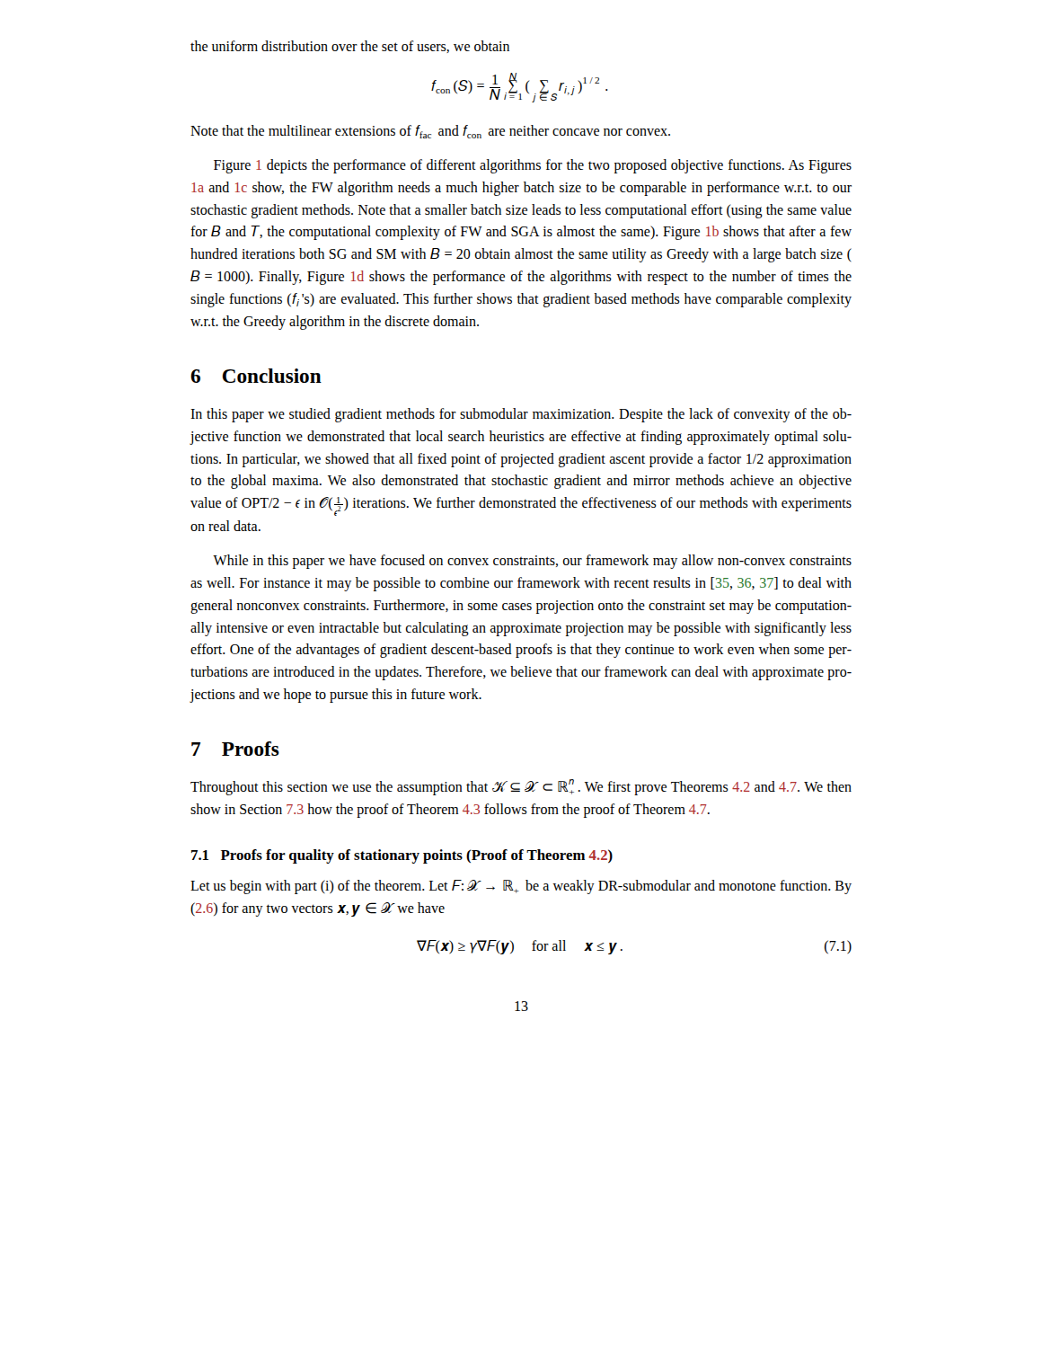the uniform distribution over the set of users, we obtain
fcon (S) = 1N ∑ i=1 N ( ∑j∈S ri,j ) 1/2 .
Note that the multilinear extensions of ffac and fcon are neither concave nor convex.
Figure 1 depicts the performance of different algorithms for the two proposed objective functions. As Figures 1a and 1c show, the FW algorithm needs a much higher batch size to be comparable in performance w.r.t. to our stochastic gradient methods. Note that a smaller batch size leads to less computational effort (using the same value for B and T, the computational complexity of FW and SGA is almost the same). Figure 1b shows that after a few hundred iterations both SG and SM with B=20 obtain almost the same utility as Greedy with a large batch size (B=1000). Finally, Figure 1d shows the performance of the algorithms with respect to the number of times the single functions (fi's) are evaluated. This further shows that gradient based methods have comparable complexity w.r.t. the Greedy algorithm in the discrete domain.
6 Conclusion
In this paper we studied gradient methods for submodular maximization. Despite the lack of convexity of the objective function we demonstrated that local search heuristics are effective at finding approximately optimal solutions. In particular, we showed that all fixed point of projected gradient ascent provide a factor 1/2 approximation to the global maxima. We also demonstrated that stochastic gradient and mirror methods achieve an objective value of OPT/2 − ϵ in 𝒪(1ϵ2) iterations. We further demonstrated the effectiveness of our methods with experiments on real data.
While in this paper we have focused on convex constraints, our framework may allow non-convex constraints as well. For instance it may be possible to combine our framework with recent results in [35, 36, 37] to deal with general nonconvex constraints. Furthermore, in some cases projection onto the constraint set may be computationally intensive or even intractable but calculating an approximate projection may be possible with significantly less effort. One of the advantages of gradient descent-based proofs is that they continue to work even when some perturbations are introduced in the updates. Therefore, we believe that our framework can deal with approximate projections and we hope to pursue this in future work.
7 Proofs
Throughout this section we use the assumption that 𝒦⊆𝒳⊂ℝ+n. We first prove Theorems 4.2 and 4.7. We then show in Section 7.3 how the proof of Theorem 4.3 follows from the proof of Theorem 4.7.
7.1 Proofs for quality of stationary points (Proof of Theorem 4.2)
Let us begin with part (i) of the theorem. Let F:𝒳→ℝ+ be a weakly DR-submodular and monotone function. By (2.6) for any two vectors 𝒙,𝒚∈𝒳 we have
(7.1)
∇F(𝒙) ≥ γ∇F(𝒚) for all 𝒙≤𝒚.
(7.1)
13